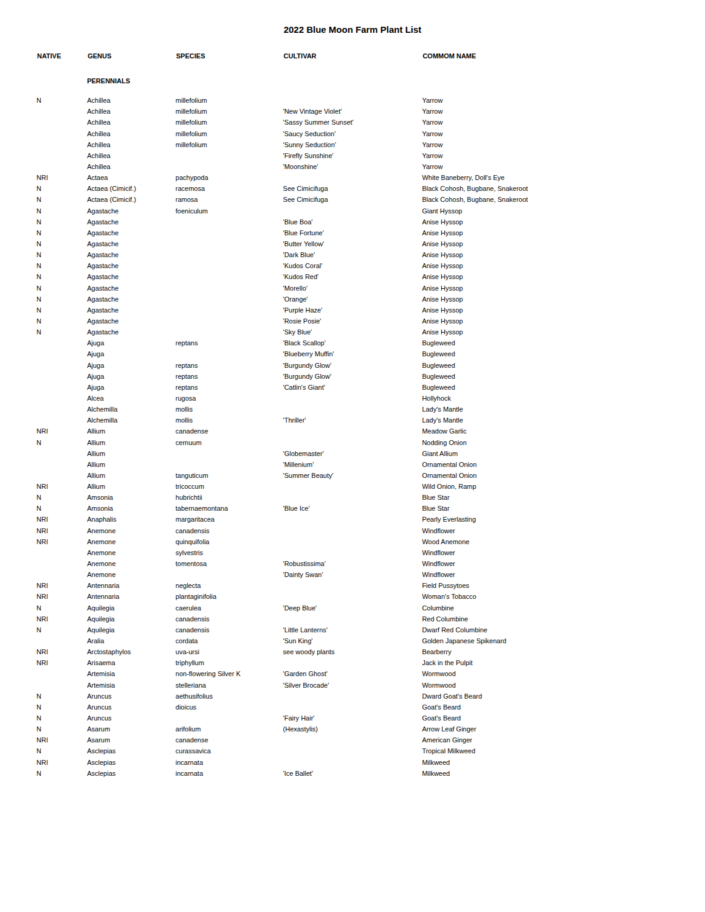2022 Blue Moon Farm Plant List
| NATIVE | GENUS | SPECIES | CULTIVAR | COMMOM NAME |
| --- | --- | --- | --- | --- |
| | PERENNIALS |
| N | Achillea | millefolium | | Yarrow |
| | Achillea | millefolium | 'New Vintage Violet' | Yarrow |
| | Achillea | millefolium | 'Sassy Summer Sunset' | Yarrow |
| | Achillea | millefolium | 'Saucy Seduction' | Yarrow |
| | Achillea | millefolium | 'Sunny Seduction' | Yarrow |
| | Achillea | | 'Firefly Sunshine' | Yarrow |
| | Achillea | | 'Moonshine' | Yarrow |
| NRI | Actaea | pachypoda | | White Baneberry, Doll's Eye |
| N | Actaea (Cimicif.) | racemosa | See Cimicifuga | Black Cohosh, Bugbane, Snakeroot |
| N | Actaea (Cimicif.) | ramosa | See Cimicifuga | Black Cohosh, Bugbane, Snakeroot |
| N | Agastache | foeniculum | | Giant Hyssop |
| N | Agastache | | 'Blue Boa' | Anise Hyssop |
| N | Agastache | | 'Blue Fortune' | Anise Hyssop |
| N | Agastache | | 'Butter Yellow' | Anise Hyssop |
| N | Agastache | | 'Dark Blue' | Anise Hyssop |
| N | Agastache | | 'Kudos Coral' | Anise Hyssop |
| N | Agastache | | 'Kudos Red' | Anise Hyssop |
| N | Agastache | | 'Morello' | Anise Hyssop |
| N | Agastache | | 'Orange' | Anise Hyssop |
| N | Agastache | | 'Purple Haze' | Anise Hyssop |
| N | Agastache | | 'Rosie Posie' | Anise Hyssop |
| N | Agastache | | 'Sky Blue' | Anise Hyssop |
| | Ajuga | reptans | 'Black Scallop' | Bugleweed |
| | Ajuga | | 'Blueberry Muffin' | Bugleweed |
| | Ajuga | reptans | 'Burgundy Glow' | Bugleweed |
| | Ajuga | reptans | 'Burgundy Glow' | Bugleweed |
| | Ajuga | reptans | 'Catlin's Giant' | Bugleweed |
| | Alcea | rugosa | | Hollyhock |
| | Alchemilla | mollis | | Lady's Mantle |
| | Alchemilla | mollis | 'Thriller' | Lady's Mantle |
| NRI | Allium | canadense | | Meadow Garlic |
| N | Allium | cernuum | | Nodding Onion |
| | Allium | | 'Globemaster' | Giant Allium |
| | Allium | | 'Millenium' | Ornamental Onion |
| | Allium | tanguticum | 'Summer Beauty' | Ornamental Onion |
| NRI | Allium | tricoccum | | Wild Onion, Ramp |
| N | Amsonia | hubrichtii | | Blue Star |
| N | Amsonia | tabernaemontana | 'Blue Ice' | Blue Star |
| NRI | Anaphalis | margaritacea | | Pearly Everlasting |
| NRI | Anemone | canadensis | | Windflower |
| NRI | Anemone | quinquifolia | | Wood Anemone |
| | Anemone | sylvestris | | Windflower |
| | Anemone | tomentosa | 'Robustissima' | Windflower |
| | Anemone | | 'Dainty Swan' | Windflower |
| NRI | Antennaria | neglecta | | Field Pussytoes |
| NRI | Antennaria | plantaginifolia | | Woman's Tobacco |
| N | Aquilegia | caerulea | 'Deep Blue' | Columbine |
| NRI | Aquilegia | canadensis | | Red Columbine |
| N | Aquilegia | canadensis | 'Little Lanterns' | Dwarf Red Columbine |
| | Aralia | cordata | 'Sun King' | Golden Japanese Spikenard |
| NRI | Arctostaphylos | uva-ursi | see woody plants | Bearberry |
| NRI | Arisaema | triphyllum | | Jack in the Pulpit |
| | Artemisia | non-flowering Silver K | 'Garden Ghost' | Wormwood |
| | Artemisia | stelleriana | 'Silver Brocade' | Wormwood |
| N | Aruncus | aethusifolius | | Dward Goat's Beard |
| N | Aruncus | dioicus | | Goat's Beard |
| N | Aruncus | | 'Fairy Hair' | Goat's Beard |
| N | Asarum | arifolium | (Hexastylis) | Arrow Leaf Ginger |
| NRI | Asarum | canadense | | American Ginger |
| N | Asclepias | curassavica | | Tropical Milkweed |
| NRI | Asclepias | incarnata | | Milkweed |
| N | Asclepias | incarnata | 'Ice Ballet' | Milkweed |